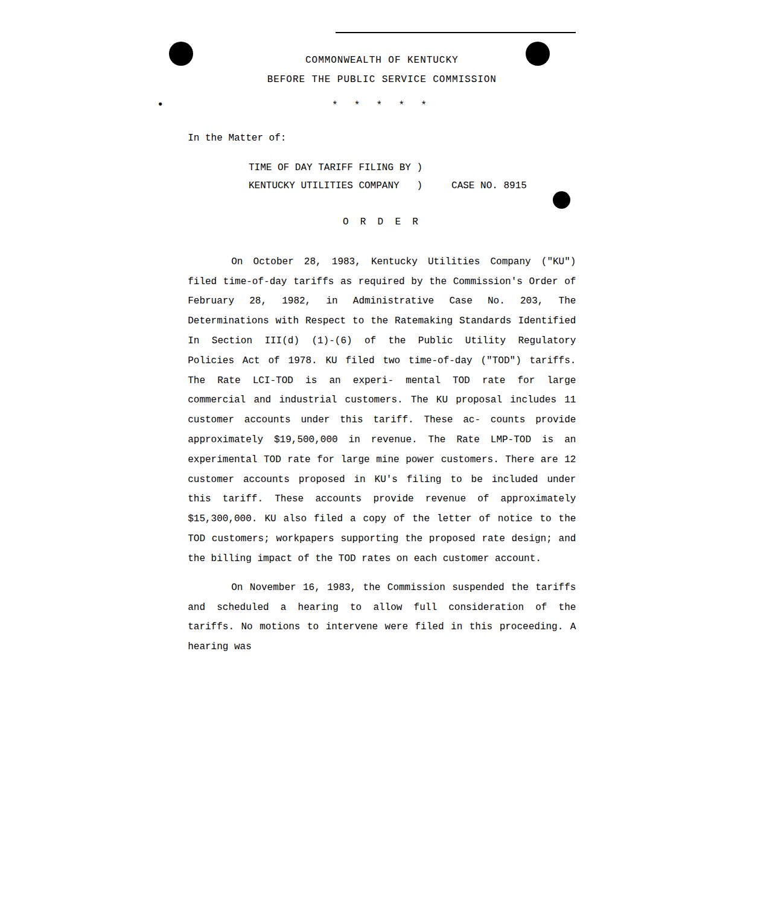•
COMMONWEALTH OF KENTUCKY
BEFORE THE PUBLIC SERVICE COMMISSION
* * * * *
In the Matter of:
TIME OF DAY TARIFF FILING BY ) KENTUCKY UTILITIES COMPANY ) CASE NO. 8915
O R D E R
On October 28, 1983, Kentucky Utilities Company ("KU") filed time-of-day tariffs as required by the Commission's Order of February 28, 1982, in Administrative Case No. 203, The Determinations with Respect to the Ratemaking Standards Identified In Section III(d) (1)-(6) of the Public Utility Regulatory Policies Act of 1978. KU filed two time-of-day ("TOD") tariffs. The Rate LCI-TOD is an experi- mental TOD rate for large commercial and industrial customers. The KU proposal includes 11 customer accounts under this tariff. These ac- counts provide approximately $19,500,000 in revenue. The Rate LMP-TOD is an experimental TOD rate for large mine power customers. There are 12 customer accounts proposed in KU's filing to be included under this tariff. These accounts provide revenue of approximately $15,300,000. KU also filed a copy of the letter of notice to the TOD customers; workpapers supporting the proposed rate design; and the billing impact of the TOD rates on each customer account.
On November 16, 1983, the Commission suspended the tariffs and scheduled a hearing to allow full consideration of the tariffs. No motions to intervene were filed in this proceeding. A hearing was